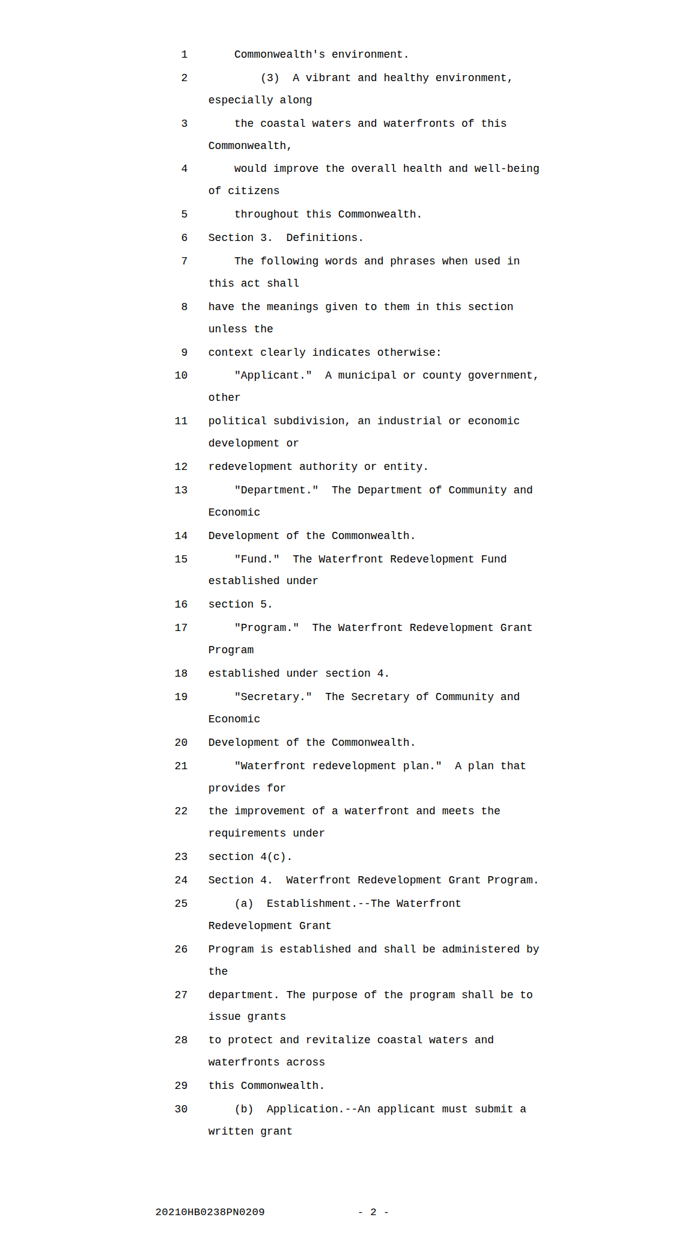| 1 | Commonwealth's environment. |
| 2 | (3) A vibrant and healthy environment, especially along |
| 3 | the coastal waters and waterfronts of this Commonwealth, |
| 4 | would improve the overall health and well-being of citizens |
| 5 | throughout this Commonwealth. |
| 6 | Section 3. Definitions. |
| 7 | The following words and phrases when used in this act shall |
| 8 | have the meanings given to them in this section unless the |
| 9 | context clearly indicates otherwise: |
| 10 | "Applicant." A municipal or county government, other |
| 11 | political subdivision, an industrial or economic development or |
| 12 | redevelopment authority or entity. |
| 13 | "Department." The Department of Community and Economic |
| 14 | Development of the Commonwealth. |
| 15 | "Fund." The Waterfront Redevelopment Fund established under |
| 16 | section 5. |
| 17 | "Program." The Waterfront Redevelopment Grant Program |
| 18 | established under section 4. |
| 19 | "Secretary." The Secretary of Community and Economic |
| 20 | Development of the Commonwealth. |
| 21 | "Waterfront redevelopment plan." A plan that provides for |
| 22 | the improvement of a waterfront and meets the requirements under |
| 23 | section 4(c). |
| 24 | Section 4. Waterfront Redevelopment Grant Program. |
| 25 | (a) Establishment.--The Waterfront Redevelopment Grant |
| 26 | Program is established and shall be administered by the |
| 27 | department. The purpose of the program shall be to issue grants |
| 28 | to protect and revitalize coastal waters and waterfronts across |
| 29 | this Commonwealth. |
| 30 | (b) Application.--An applicant must submit a written grant |
20210HB0238PN0209- 2 -